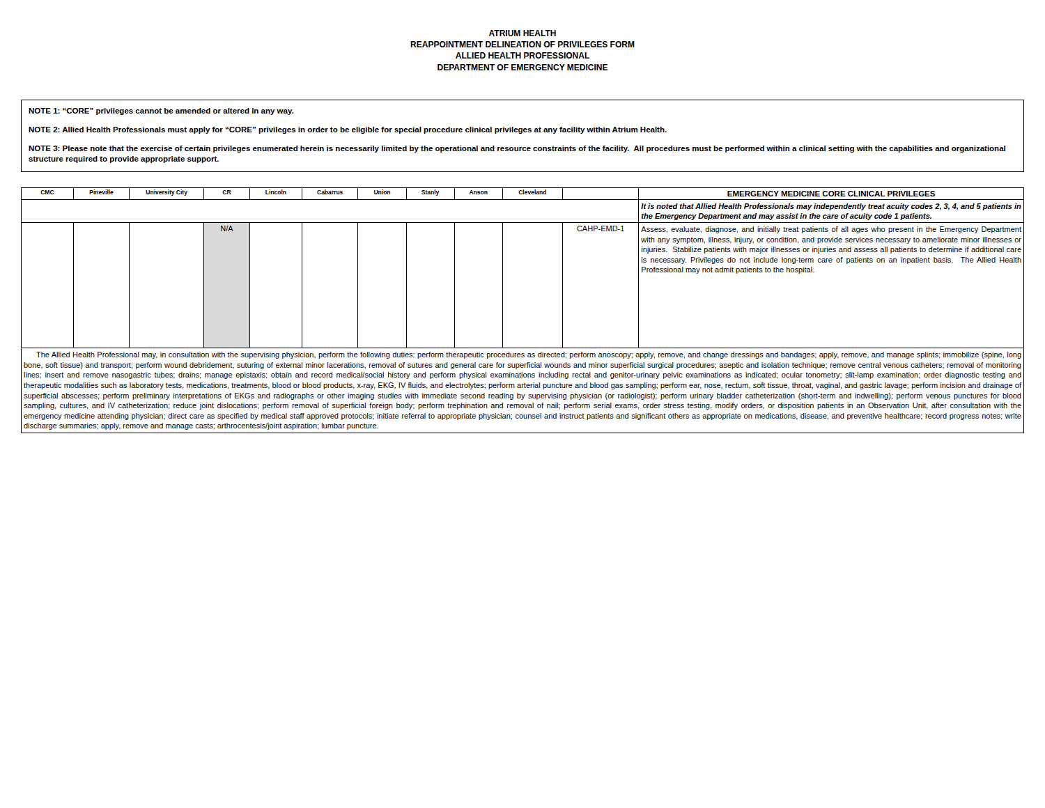ATRIUM HEALTH
REAPPOINTMENT DELINEATION OF PRIVILEGES FORM
ALLIED HEALTH PROFESSIONAL
DEPARTMENT OF EMERGENCY MEDICINE
NOTE 1: “CORE” privileges cannot be amended or altered in any way.
NOTE 2: Allied Health Professionals must apply for “CORE” privileges in order to be eligible for special procedure clinical privileges at any facility within Atrium Health.
NOTE 3: Please note that the exercise of certain privileges enumerated herein is necessarily limited by the operational and resource constraints of the facility. All procedures must be performed within a clinical setting with the capabilities and organizational structure required to provide appropriate support.
| CMC | Pineville | University City | CR | Lincoln | Cabarrus | Union | Stanly | Anson | Cleveland | | EMERGENCY MEDICINE CORE CLINICAL PRIVILEGES |
| --- | --- | --- | --- | --- | --- | --- | --- | --- | --- | --- | --- |
| | It is noted that Allied Health Professionals may independently treat acuity codes 2, 3, 4, and 5 patients in the Emergency Department and may assist in the care of acuity code 1 patients. |
| | | | N/A | | | | | | | CAHP-EMD-1 | Assess, evaluate, diagnose, and initially treat patients of all ages who present in the Emergency Department with any symptom, illness, injury, or condition, and provide services necessary to ameliorate minor illnesses or injuries. Stabilize patients with major illnesses or injuries and assess all patients to determine if additional care is necessary. Privileges do not include long-term care of patients on an inpatient basis. The Allied Health Professional may not admit patients to the hospital. |
| The Allied Health Professional may, in consultation with the supervising physician, perform the following duties: perform therapeutic procedures as directed; perform anoscopy; apply, remove, and change dressings and bandages; apply, remove, and manage splints; immobilize (spine, long bone, soft tissue) and transport; perform wound debridement, suturing of external minor lacerations, removal of sutures and general care for superficial wounds and minor superficial surgical procedures; aseptic and isolation technique; remove central venous catheters; removal of monitoring lines; insert and remove nasogastric tubes; drains; manage epistaxis; obtain and record medical/social history and perform physical examinations including rectal and genitor-urinary pelvic examinations as indicated; ocular tonometry; slit-lamp examination; order diagnostic testing and therapeutic modalities such as laboratory tests, medications, treatments, blood or blood products, x-ray, EKG, IV fluids, and electrolytes; perform arterial puncture and blood gas sampling; perform ear, nose, rectum, soft tissue, throat, vaginal, and gastric lavage; perform incision and drainage of superficial abscesses; perform preliminary interpretations of EKGs and radiographs or other imaging studies with immediate second reading by supervising physician (or radiologist); perform urinary bladder catheterization (short-term and indwelling); perform venous punctures for blood sampling, cultures, and IV catheterization; reduce joint dislocations; perform removal of superficial foreign body; perform trephination and removal of nail; perform serial exams, order stress testing, modify orders, or disposition patients in an Observation Unit, after consultation with the emergency medicine attending physician; direct care as specified by medical staff approved protocols; initiate referral to appropriate physician; counsel and instruct patients and significant others as appropriate on medications, disease, and preventive healthcare; record progress notes; write discharge summaries; apply, remove and manage casts; arthrocentesis/joint aspiration; lumbar puncture. |